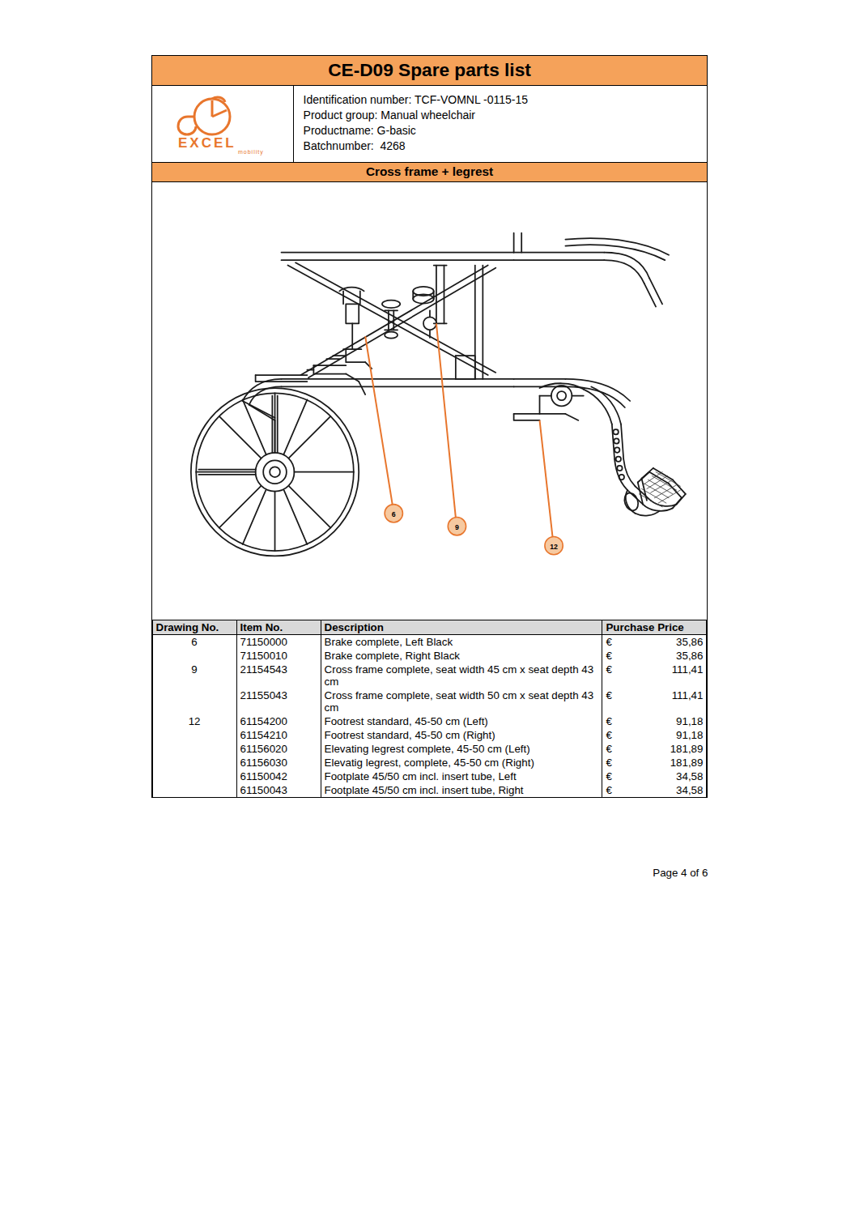CE-D09 Spare parts list
EXCEL mobility
Identification number: TCF-VOMNL -0115-15
Product group: Manual wheelchair
Productname: G-basic
Batchnumber: 4268
Cross frame + legrest
6 9 12
| Drawing No. | Item No. | Description | Purchase Price |
| --- | --- | --- | --- |
| 6 | 71150000 | Brake complete, Left Black | € 35,86 |
| | 71150010 | Brake complete, Right Black | € 35,86 |
| 9 | 21154543 | Cross frame complete, seat width 45 cm x seat depth 43 cm | € 111,41 |
| | 21155043 | Cross frame complete, seat width 50 cm x seat depth 43 cm | € 111,41 |
| 12 | 61154200 | Footrest standard, 45-50 cm (Left) | € 91,18 |
| | 61154210 | Footrest standard, 45-50 cm (Right) | € 91,18 |
| | 61156020 | Elevating legrest complete, 45-50 cm (Left) | € 181,89 |
| | 61156030 | Elevatig legrest, complete, 45-50 cm (Right) | € 181,89 |
| | 61150042 | Footplate 45/50 cm incl. insert tube, Left | € 34,58 |
| | 61150043 | Footplate 45/50 cm incl. insert tube, Right | € 34,58 |
Page 4 of 6